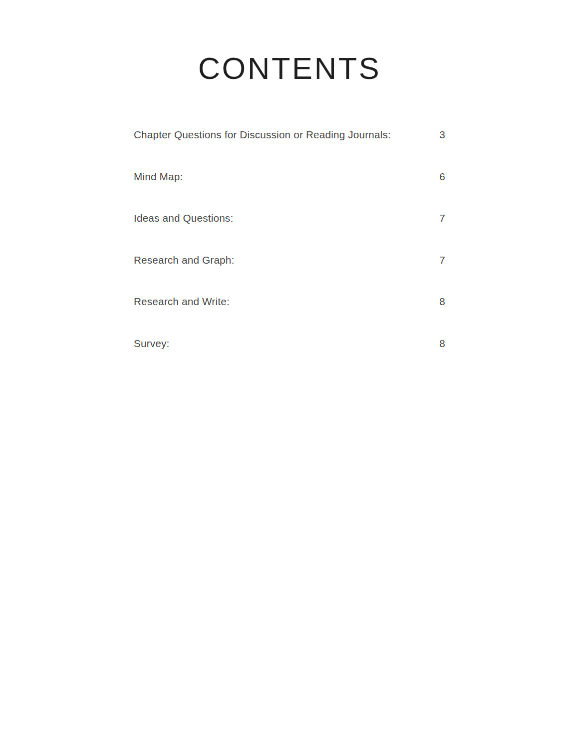Contents
Chapter Questions for Discussion or Reading Journals: 3
Mind Map: 6
Ideas and Questions: 7
Research and Graph: 7
Research and Write: 8
Survey: 8